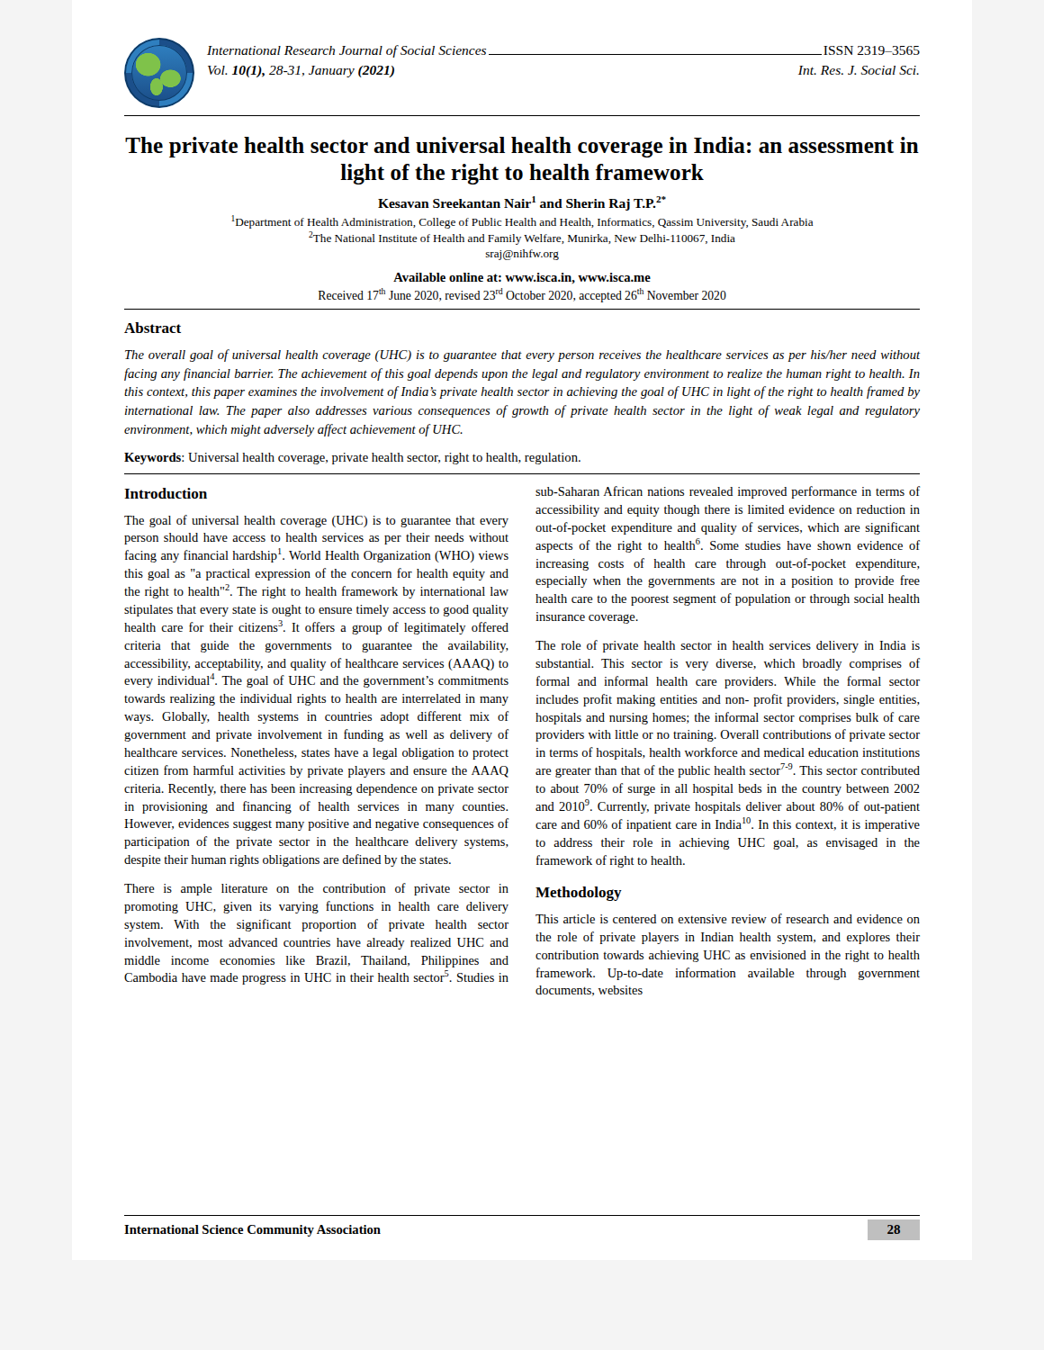International Research Journal of Social Sciences ISSN 2319–3565
Vol. 10(1), 28-31, January (2021) Int. Res. J. Social Sci.
The private health sector and universal health coverage in India: an assessment in light of the right to health framework
Kesavan Sreekantan Nair1 and Sherin Raj T.P.2*
1Department of Health Administration, College of Public Health and Health, Informatics, Qassim University, Saudi Arabia
2The National Institute of Health and Family Welfare, Munirka, New Delhi-110067, India
sraj@nihfw.org
Available online at: www.isca.in, www.isca.me
Received 17th June 2020, revised 23rd October 2020, accepted 26th November 2020
Abstract
The overall goal of universal health coverage (UHC) is to guarantee that every person receives the healthcare services as per his/her need without facing any financial barrier. The achievement of this goal depends upon the legal and regulatory environment to realize the human right to health. In this context, this paper examines the involvement of India’s private health sector in achieving the goal of UHC in light of the right to health framed by international law. The paper also addresses various consequences of growth of private health sector in the light of weak legal and regulatory environment, which might adversely affect achievement of UHC.
Keywords: Universal health coverage, private health sector, right to health, regulation.
Introduction
The goal of universal health coverage (UHC) is to guarantee that every person should have access to health services as per their needs without facing any financial hardship1. World Health Organization (WHO) views this goal as "a practical expression of the concern for health equity and the right to health"2. The right to health framework by international law stipulates that every state is ought to ensure timely access to good quality health care for their citizens3. It offers a group of legitimately offered criteria that guide the governments to guarantee the availability, accessibility, acceptability, and quality of healthcare services (AAAQ) to every individual4. The goal of UHC and the government’s commitments towards realizing the individual rights to health are interrelated in many ways. Globally, health systems in countries adopt different mix of government and private involvement in funding as well as delivery of healthcare services. Nonetheless, states have a legal obligation to protect citizen from harmful activities by private players and ensure the AAAQ criteria. Recently, there has been increasing dependence on private sector in provisioning and financing of health services in many counties. However, evidences suggest many positive and negative consequences of participation of the private sector in the healthcare delivery systems, despite their human rights obligations are defined by the states.
There is ample literature on the contribution of private sector in promoting UHC, given its varying functions in health care delivery system. With the significant proportion of private health sector involvement, most advanced countries have already realized UHC and middle income economies like Brazil, Thailand, Philippines and Cambodia have made progress in UHC in their health sector5. Studies in sub-Saharan African nations revealed improved performance in terms of accessibility and equity though there is limited evidence on reduction in out-of-pocket expenditure and quality of services, which are significant aspects of the right to health6. Some studies have shown evidence of increasing costs of health care through out-of-pocket expenditure, especially when the governments are not in a position to provide free health care to the poorest segment of population or through social health insurance coverage.
The role of private health sector in health services delivery in India is substantial. This sector is very diverse, which broadly comprises of formal and informal health care providers. While the formal sector includes profit making entities and non- profit providers, single entities, hospitals and nursing homes; the informal sector comprises bulk of care providers with little or no training. Overall contributions of private sector in terms of hospitals, health workforce and medical education institutions are greater than that of the public health sector7-9. This sector contributed to about 70% of surge in all hospital beds in the country between 2002 and 20109. Currently, private hospitals deliver about 80% of out-patient care and 60% of inpatient care in India10. In this context, it is imperative to address their role in achieving UHC goal, as envisaged in the framework of right to health.
Methodology
This article is centered on extensive review of research and evidence on the role of private players in Indian health system, and explores their contribution towards achieving UHC as envisioned in the right to health framework. Up-to-date information available through government documents, websites
International Science Community Association
28